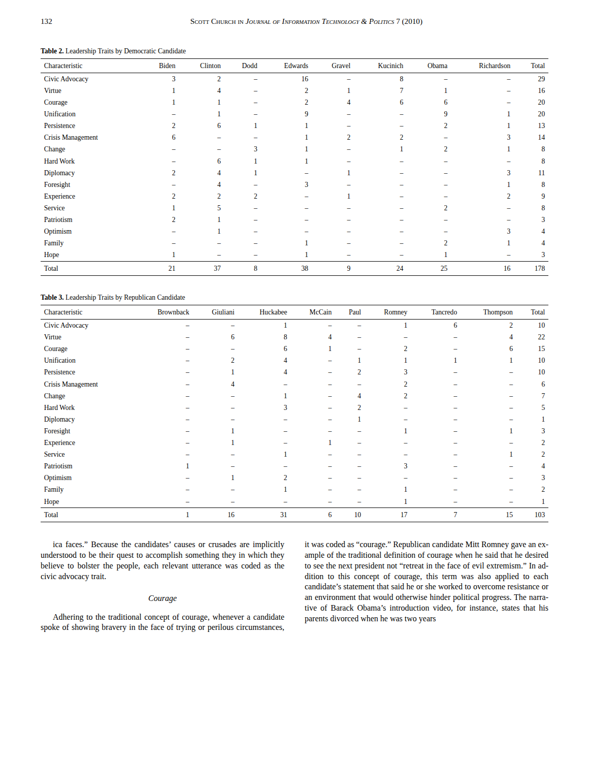132 Scott Church in Journal of Information Technology & Politics 7 (2010)
Table 2. Leadership Traits by Democratic Candidate
| Characteristic | Biden | Clinton | Dodd | Edwards | Gravel | Kucinich | Obama | Richardson | Total |
| --- | --- | --- | --- | --- | --- | --- | --- | --- | --- |
| Civic Advocacy | 3 | 2 | – | 16 | – | 8 | – | – | 29 |
| Virtue | 1 | 4 | – | 2 | 1 | 7 | 1 | – | 16 |
| Courage | 1 | 1 | – | 2 | 4 | 6 | 6 | – | 20 |
| Unification | – | 1 | – | 9 | – | – | 9 | 1 | 20 |
| Persistence | 2 | 6 | 1 | 1 | – | – | 2 | 1 | 13 |
| Crisis Management | 6 | – | – | 1 | 2 | 2 | – | 3 | 14 |
| Change | – | – | 3 | 1 | – | 1 | 2 | 1 | 8 |
| Hard Work | – | 6 | 1 | 1 | – | – | – | – | 8 |
| Diplomacy | 2 | 4 | 1 | – | 1 | – | – | 3 | 11 |
| Foresight | – | 4 | – | 3 | – | – | – | 1 | 8 |
| Experience | 2 | 2 | 2 | – | 1 | – | – | 2 | 9 |
| Service | 1 | 5 | – | – | – | – | 2 | – | 8 |
| Patriotism | 2 | 1 | – | – | – | – | – | – | 3 |
| Optimism | – | 1 | – | – | – | – | – | 3 | 4 |
| Family | – | – | – | 1 | – | – | 2 | 1 | 4 |
| Hope | 1 | – | – | 1 | – | – | 1 | – | 3 |
| Total | 21 | 37 | 8 | 38 | 9 | 24 | 25 | 16 | 178 |
Table 3. Leadership Traits by Republican Candidate
| Characteristic | Brownback | Giuliani | Huckabee | McCain | Paul | Romney | Tancredo | Thompson | Total |
| --- | --- | --- | --- | --- | --- | --- | --- | --- | --- |
| Civic Advocacy | – | – | 1 | – | – | 1 | 6 | 2 | 10 |
| Virtue | – | 6 | 8 | 4 | – | – | – | 4 | 22 |
| Courage | – | – | 6 | 1 | – | 2 | – | 6 | 15 |
| Unification | – | 2 | 4 | – | 1 | 1 | 1 | 1 | 10 |
| Persistence | – | 1 | 4 | – | 2 | 3 | – | – | 10 |
| Crisis Management | – | 4 | – | – | – | 2 | – | – | 6 |
| Change | – | – | 1 | – | 4 | 2 | – | – | 7 |
| Hard Work | – | – | 3 | – | 2 | – | – | – | 5 |
| Diplomacy | – | – | – | – | 1 | – | – | – | 1 |
| Foresight | – | 1 | – | – | – | 1 | – | 1 | 3 |
| Experience | – | 1 | – | 1 | – | – | – | – | 2 |
| Service | – | – | 1 | – | – | – | – | 1 | 2 |
| Patriotism | 1 | – | – | – | – | 3 | – | – | 4 |
| Optimism | – | 1 | 2 | – | – | – | – | – | 3 |
| Family | – | – | 1 | – | – | 1 | – | – | 2 |
| Hope | – | – | – | – | – | 1 | – | – | 1 |
| Total | 1 | 16 | 31 | 6 | 10 | 17 | 7 | 15 | 103 |
ica faces.” Because the candidates’ causes or crusades are implicitly understood to be their quest to accomplish something they in which they believe to bolster the people, each relevant utterance was coded as the civic advocacy trait.
Courage
Adhering to the traditional concept of courage, whenever a candidate spoke of showing bravery in the face of trying or perilous circumstances, it was coded as “courage.” Republican candidate Mitt Romney gave an example of the traditional definition of courage when he said that he desired to see the next president not “retreat in the face of evil extremism.” In addition to this concept of courage, this term was also applied to each candidate’s statement that said he or she worked to overcome resistance or an environment that would otherwise hinder political progress. The narrative of Barack Obama’s introduction video, for instance, states that his parents divorced when he was two years